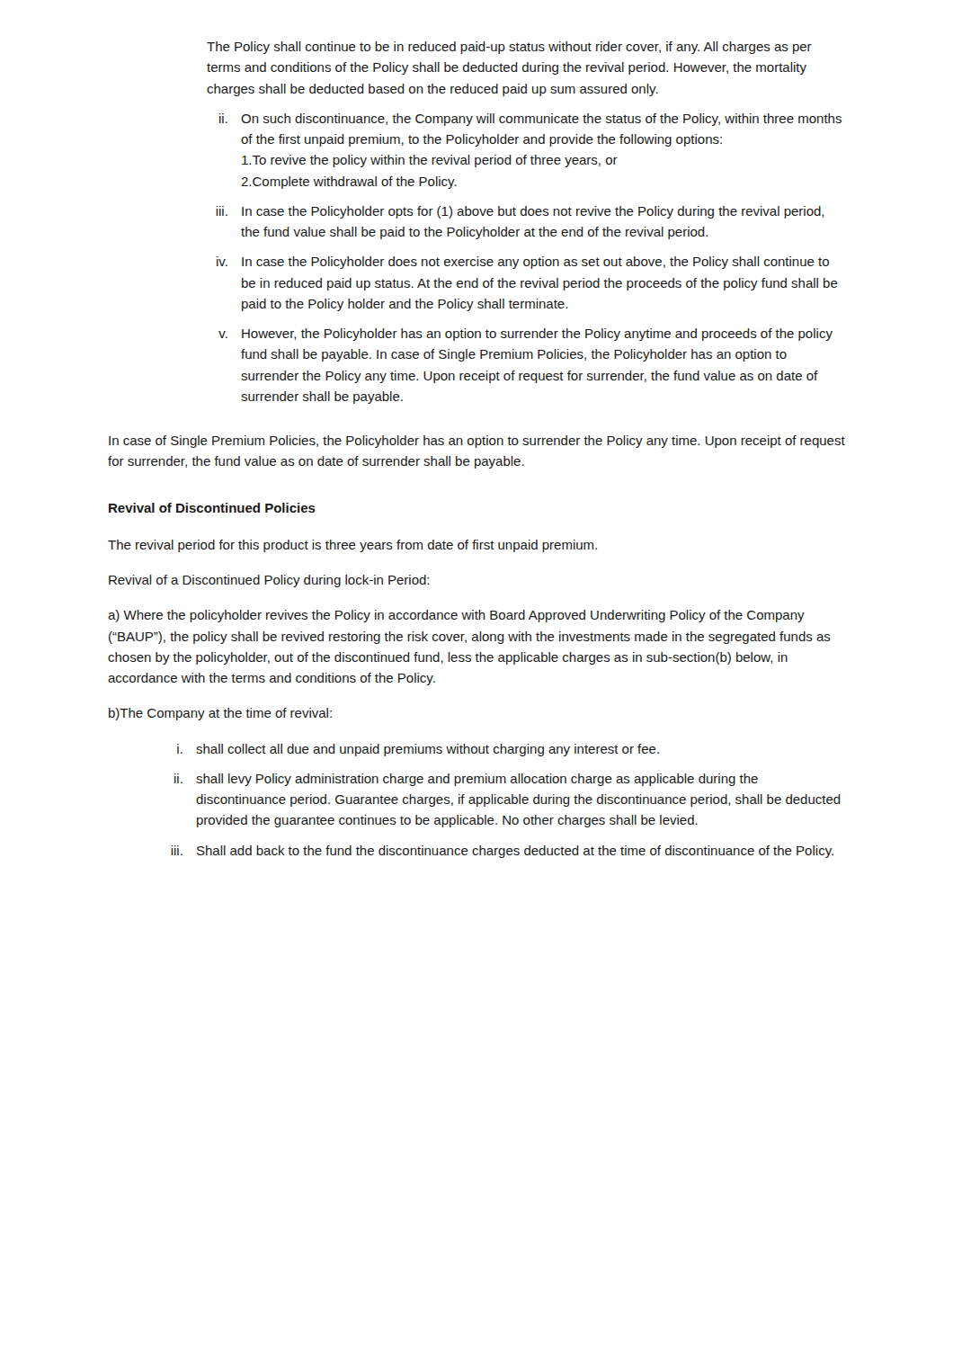The Policy shall continue to be in reduced paid-up status without rider cover, if any. All charges as per terms and conditions of the Policy shall be deducted during the revival period. However, the mortality charges shall be deducted based on the reduced paid up sum assured only.
On such discontinuance, the Company will communicate the status of the Policy, within three months of the first unpaid premium, to the Policyholder and provide the following options: 1.To revive the policy within the revival period of three years, or 2.Complete withdrawal of the Policy.
In case the Policyholder opts for (1) above but does not revive the Policy during the revival period, the fund value shall be paid to the Policyholder at the end of the revival period.
In case the Policyholder does not exercise any option as set out above, the Policy shall continue to be in reduced paid up status. At the end of the revival period the proceeds of the policy fund shall be paid to the Policy holder and the Policy shall terminate.
However, the Policyholder has an option to surrender the Policy anytime and proceeds of the policy fund shall be payable. In case of Single Premium Policies, the Policyholder has an option to surrender the Policy any time. Upon receipt of request for surrender, the fund value as on date of surrender shall be payable.
In case of Single Premium Policies, the Policyholder has an option to surrender the Policy any time. Upon receipt of request for surrender, the fund value as on date of surrender shall be payable.
Revival of Discontinued Policies
The revival period for this product is three years from date of first unpaid premium.
Revival of a Discontinued Policy during lock-in Period:
a) Where the policyholder revives the Policy in accordance with Board Approved Underwriting Policy of the Company (“BAUP”), the policy shall be revived restoring the risk cover, along with the investments made in the segregated funds as chosen by the policyholder, out of the discontinued fund, less the applicable charges as in sub-section(b) below, in accordance with the terms and conditions of the Policy.
b)The Company at the time of revival:
shall collect all due and unpaid premiums without charging any interest or fee.
shall levy Policy administration charge and premium allocation charge as applicable during the discontinuance period. Guarantee charges, if applicable during the discontinuance period, shall be deducted provided the guarantee continues to be applicable. No other charges shall be levied.
Shall add back to the fund the discontinuance charges deducted at the time of discontinuance of the Policy.